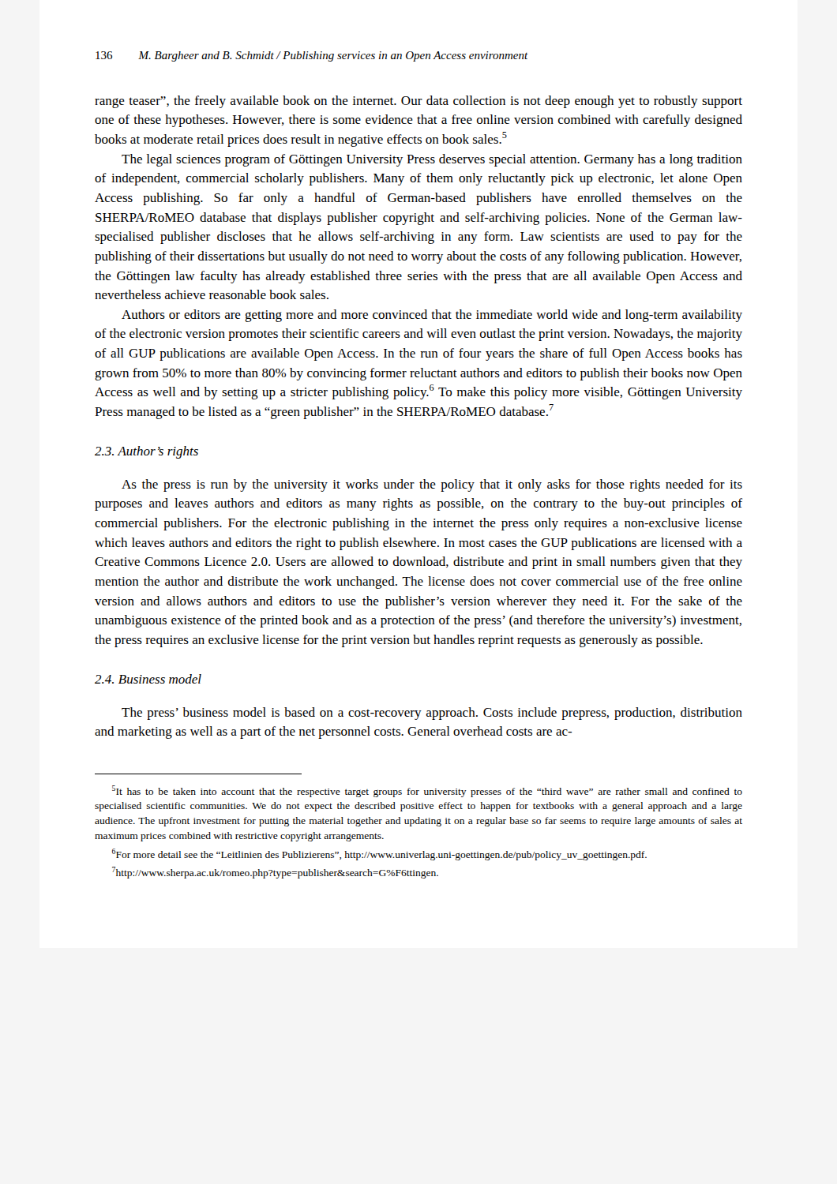136 M. Bargheer and B. Schmidt / Publishing services in an Open Access environment
range teaser”, the freely available book on the internet. Our data collection is not deep enough yet to robustly support one of these hypotheses. However, there is some evidence that a free online version combined with carefully designed books at moderate retail prices does result in negative effects on book sales.5
The legal sciences program of Göttingen University Press deserves special attention. Germany has a long tradition of independent, commercial scholarly publishers. Many of them only reluctantly pick up electronic, let alone Open Access publishing. So far only a handful of German-based publishers have enrolled themselves on the SHERPA/RoMEO database that displays publisher copyright and self-archiving policies. None of the German law-specialised publisher discloses that he allows self-archiving in any form. Law scientists are used to pay for the publishing of their dissertations but usually do not need to worry about the costs of any following publication. However, the Göttingen law faculty has already established three series with the press that are all available Open Access and nevertheless achieve reasonable book sales.
Authors or editors are getting more and more convinced that the immediate world wide and long-term availability of the electronic version promotes their scientific careers and will even outlast the print version. Nowadays, the majority of all GUP publications are available Open Access. In the run of four years the share of full Open Access books has grown from 50% to more than 80% by convincing former reluctant authors and editors to publish their books now Open Access as well and by setting up a stricter publishing policy.6 To make this policy more visible, Göttingen University Press managed to be listed as a “green publisher” in the SHERPA/RoMEO database.7
2.3. Author’s rights
As the press is run by the university it works under the policy that it only asks for those rights needed for its purposes and leaves authors and editors as many rights as possible, on the contrary to the buy-out principles of commercial publishers. For the electronic publishing in the internet the press only requires a non-exclusive license which leaves authors and editors the right to publish elsewhere. In most cases the GUP publications are licensed with a Creative Commons Licence 2.0. Users are allowed to download, distribute and print in small numbers given that they mention the author and distribute the work unchanged. The license does not cover commercial use of the free online version and allows authors and editors to use the publisher’s version wherever they need it. For the sake of the unambiguous existence of the printed book and as a protection of the press’ (and therefore the university’s) investment, the press requires an exclusive license for the print version but handles reprint requests as generously as possible.
2.4. Business model
The press’ business model is based on a cost-recovery approach. Costs include prepress, production, distribution and marketing as well as a part of the net personnel costs. General overhead costs are ac-
5It has to be taken into account that the respective target groups for university presses of the “third wave” are rather small and confined to specialised scientific communities. We do not expect the described positive effect to happen for textbooks with a general approach and a large audience. The upfront investment for putting the material together and updating it on a regular base so far seems to require large amounts of sales at maximum prices combined with restrictive copyright arrangements.
6For more detail see the “Leitlinien des Publizierens”, http://www.univerlag.uni-goettingen.de/pub/policy_uv_goettingen.pdf.
7http://www.sherpa.ac.uk/romeo.php?type=publisher&search=G%F6ttingen.